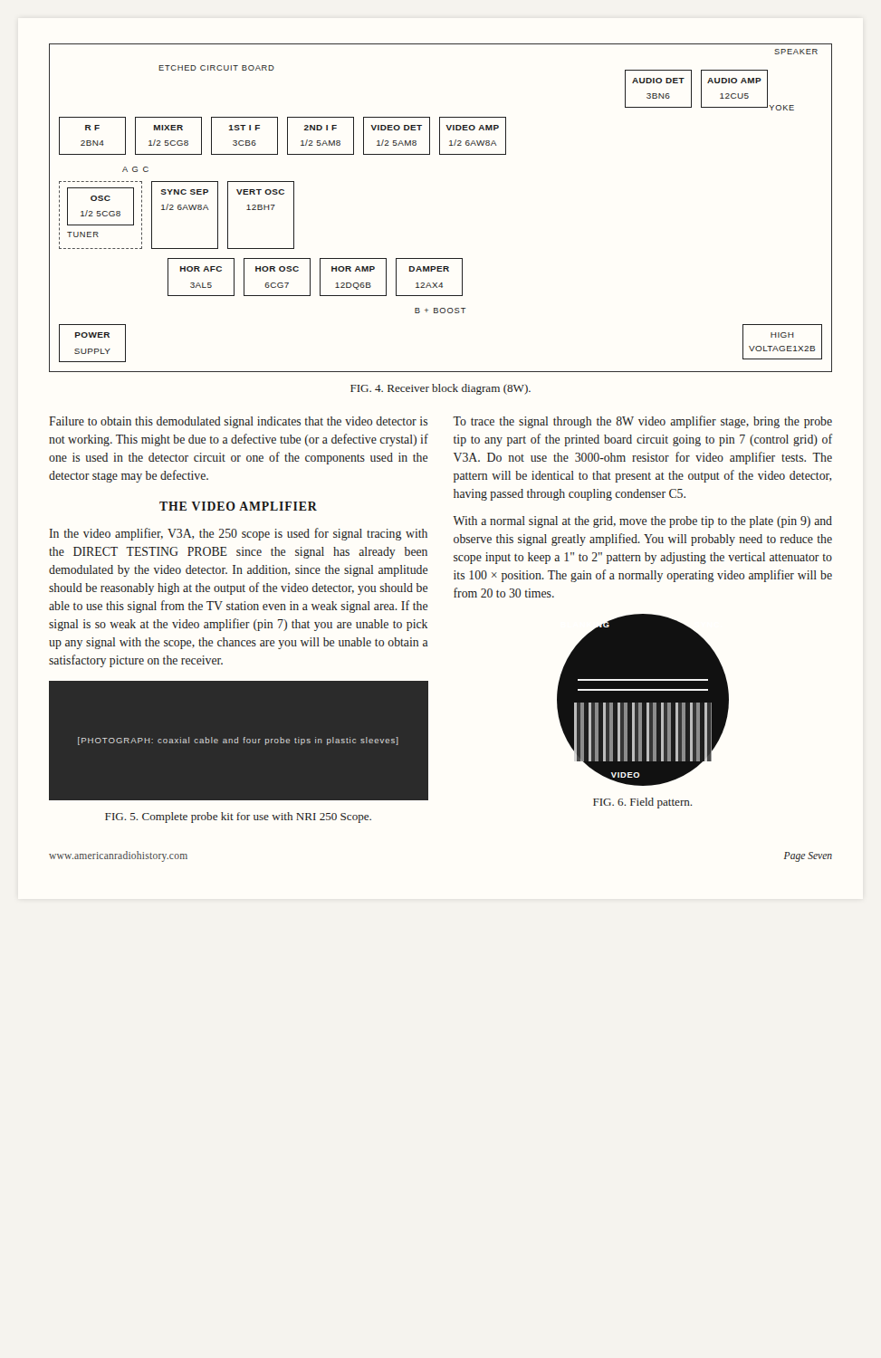SPEAKER YOKE ETCHED CIRCUIT BOARD
AUDIO DET 3BN6
AUDIO AMP 12CU5
R F 2BN4
MIXER 1/2 5CG8
1ST I F 3CB6
2ND I F 1/2 5AM8
VIDEO DET 1/2 5AM8
VIDEO AMP 1/2 6AW8A
A G C
OSC 1/2 5CG8
TUNER
SYNC SEP 1/2 6AW8A
VERT OSC 12BH7
HOR AFC 3AL5
HOR OSC 6CG7
HOR AMP 12DQ6B
DAMPER 12AX4
B + BOOST
POWER SUPPLY
HIGH
VOLTAGE 1X2B
FIG. 4. Receiver block diagram (8W).
Failure to obtain this demodulated signal indicates that the video detector is not working. This might be due to a defective tube (or a defective crystal) if one is used in the detector circuit or one of the components used in the detector stage may be defective.
THE VIDEO AMPLIFIER
In the video amplifier, V3A, the 250 scope is used for signal tracing with the DIRECT TESTING PROBE since the signal has already been demodulated by the video detector. In addition, since the signal amplitude should be reasonably high at the output of the video detector, you should be able to use this signal from the TV station even in a weak signal area. If the signal is so weak at the video amplifier (pin 7) that you are unable to pick up any signal with the scope, the chances are you will be unable to obtain a satisfactory picture on the receiver.
[PHOTOGRAPH: coaxial cable and four probe tips in plastic sleeves]
FIG. 5. Complete probe kit for use with NRI 250 Scope.
To trace the signal through the 8W video amplifier stage, bring the probe tip to any part of the printed board circuit going to pin 7 (control grid) of V3A. Do not use the 3000-ohm resistor for video amplifier tests. The pattern will be identical to that present at the output of the video detector, having passed through coupling condenser C5.
With a normal signal at the grid, move the probe tip to the plate (pin 9) and observe this signal greatly amplified. You will probably need to reduce the scope input to keep a 1" to 2" pattern by adjusting the vertical attenuator to its 100 × position. The gain of a normally operating video amplifier will be from 20 to 30 times.
BLANKING SYNC. VIDEO
FIG. 6. Field pattern.
www.americanradiohistory.com Page Seven